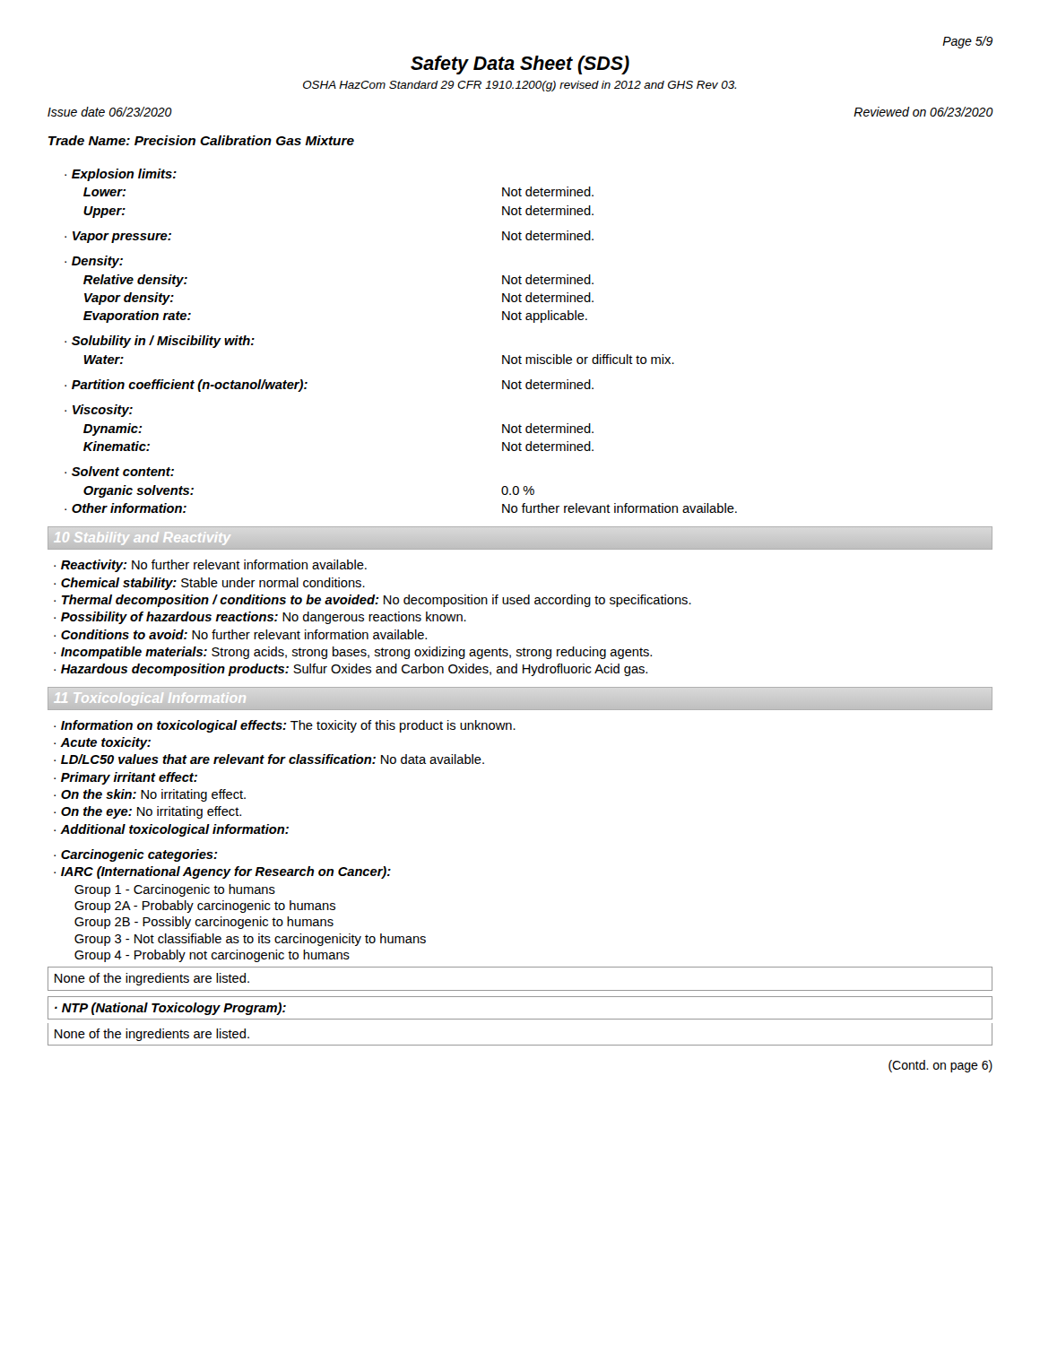Page 5/9
Safety Data Sheet (SDS)
OSHA HazCom Standard 29 CFR 1910.1200(g) revised in 2012 and GHS Rev 03.
Issue date 06/23/2020 Reviewed on 06/23/2020
Trade Name: Precision Calibration Gas Mixture
| · Explosion limits: | |
| Lower: | Not determined. |
| Upper: | Not determined. |
| · Vapor pressure: | Not determined. |
| · Density: | |
| Relative density: | Not determined. |
| Vapor density: | Not determined. |
| Evaporation rate: | Not applicable. |
| · Solubility in / Miscibility with: | |
| Water: | Not miscible or difficult to mix. |
| · Partition coefficient (n-octanol/water): | Not determined. |
| · Viscosity: | |
| Dynamic: | Not determined. |
| Kinematic: | Not determined. |
| · Solvent content: | |
| Organic solvents: | 0.0 % |
| · Other information: | No further relevant information available. |
10 Stability and Reactivity
· Reactivity: No further relevant information available.
· Chemical stability: Stable under normal conditions.
· Thermal decomposition / conditions to be avoided: No decomposition if used according to specifications.
· Possibility of hazardous reactions: No dangerous reactions known.
· Conditions to avoid: No further relevant information available.
· Incompatible materials: Strong acids, strong bases, strong oxidizing agents, strong reducing agents.
· Hazardous decomposition products: Sulfur Oxides and Carbon Oxides, and Hydrofluoric Acid gas.
11 Toxicological Information
· Information on toxicological effects: The toxicity of this product is unknown.
· Acute toxicity:
· LD/LC50 values that are relevant for classification: No data available.
· Primary irritant effect:
· On the skin: No irritating effect.
· On the eye: No irritating effect.
· Additional toxicological information:
· Carcinogenic categories:
· IARC (International Agency for Research on Cancer):
Group 1 - Carcinogenic to humans
Group 2A - Probably carcinogenic to humans
Group 2B - Possibly carcinogenic to humans
Group 3 - Not classifiable as to its carcinogenicity to humans
Group 4 - Probably not carcinogenic to humans
None of the ingredients are listed.
· NTP (National Toxicology Program):
None of the ingredients are listed.
(Contd. on page 6)